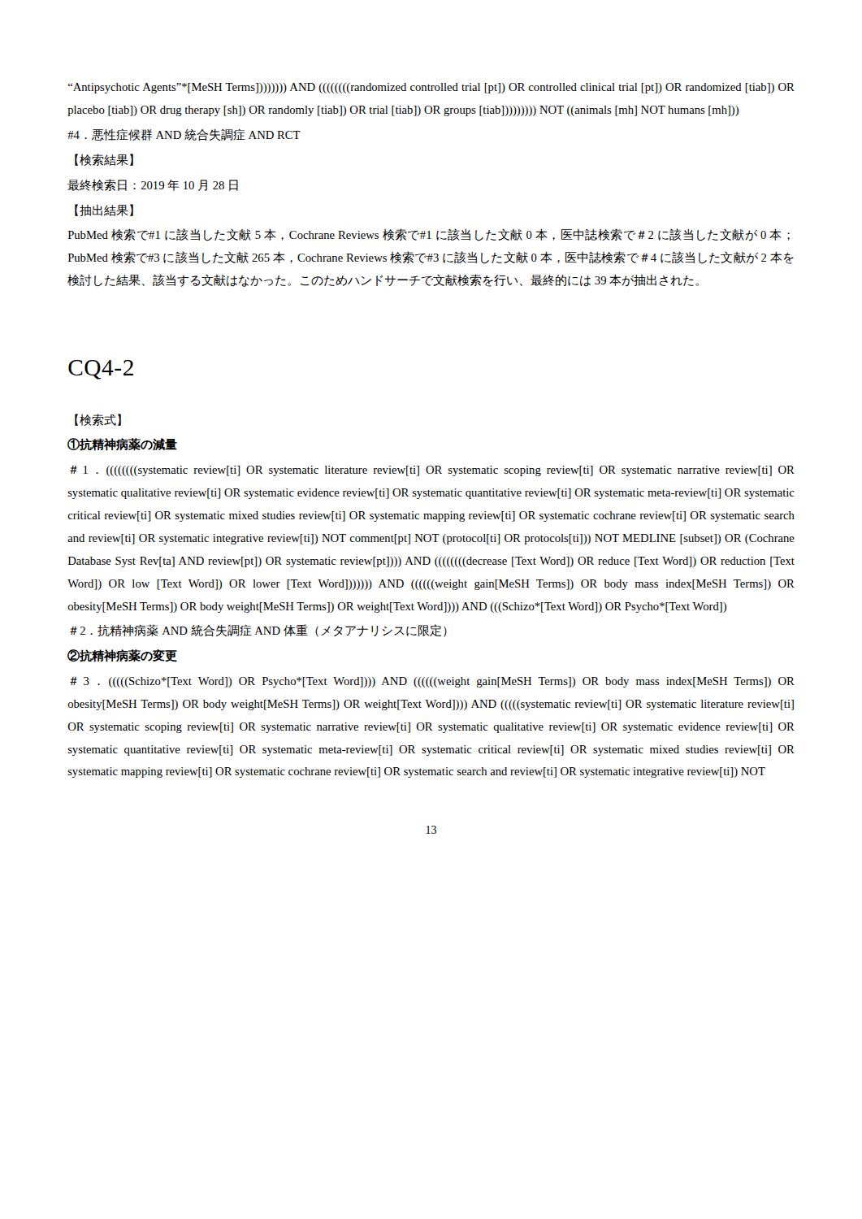“Antipsychotic Agents”*[MeSH Terms]))))))) AND ((((((((randomized controlled trial [pt]) OR controlled clinical trial [pt]) OR randomized [tiab]) OR placebo [tiab]) OR drug therapy [sh]) OR randomly [tiab]) OR trial [tiab]) OR groups [tiab])))))))) NOT ((animals [mh] NOT humans [mh]))
#4．悪性症候群 AND 統合失調症 AND RCT
【検索結果】
最終検索日：2019 年 10 月 28 日
【抽出結果】
PubMed 検索で#1 に該当した文献 5 本，Cochrane Reviews 検索で#1 に該当した文献 0 本，医中誌検索で＃2 に該当した文献が 0 本；PubMed 検索で#3 に該当した文献 265 本，Cochrane Reviews 検索で#3 に該当した文献 0 本，医中誌検索で＃4 に該当した文献が 2 本を検討した結果、該当する文献はなかった。このためハンドサーチで文献検索を行い、最終的には 39 本が抽出された。
CQ4-2
【検索式】
①抗精神病薬の減量
＃1．((((((((systematic review[ti] OR systematic literature review[ti] OR systematic scoping review[ti] OR systematic narrative review[ti] OR systematic qualitative review[ti] OR systematic evidence review[ti] OR systematic quantitative review[ti] OR systematic meta-review[ti] OR systematic critical review[ti] OR systematic mixed studies review[ti] OR systematic mapping review[ti] OR systematic cochrane review[ti] OR systematic search and review[ti] OR systematic integrative review[ti]) NOT comment[pt] NOT (protocol[ti] OR protocols[ti])) NOT MEDLINE [subset]) OR (Cochrane Database Syst Rev[ta] AND review[pt]) OR systematic review[pt]))) AND ((((((((decrease [Text Word]) OR reduce [Text Word]) OR reduction [Text Word]) OR low [Text Word]) OR lower [Text Word])))))) AND ((((((weight gain[MeSH Terms]) OR body mass index[MeSH Terms]) OR obesity[MeSH Terms]) OR body weight[MeSH Terms]) OR weight[Text Word]))) AND (((Schizo*[Text Word]) OR Psycho*[Text Word])
＃2．抗精神病薬 AND 統合失調症 AND 体重（メタアナリシスに限定）
②抗精神病薬の変更
＃3．(((((Schizo*[Text Word]) OR Psycho*[Text Word]))) AND ((((((weight gain[MeSH Terms]) OR body mass index[MeSH Terms]) OR obesity[MeSH Terms]) OR body weight[MeSH Terms]) OR weight[Text Word]))) AND (((((systematic review[ti] OR systematic literature review[ti] OR systematic scoping review[ti] OR systematic narrative review[ti] OR systematic qualitative review[ti] OR systematic evidence review[ti] OR systematic quantitative review[ti] OR systematic meta-review[ti] OR systematic critical review[ti] OR systematic mixed studies review[ti] OR systematic mapping review[ti] OR systematic cochrane review[ti] OR systematic search and review[ti] OR systematic integrative review[ti]) NOT
13